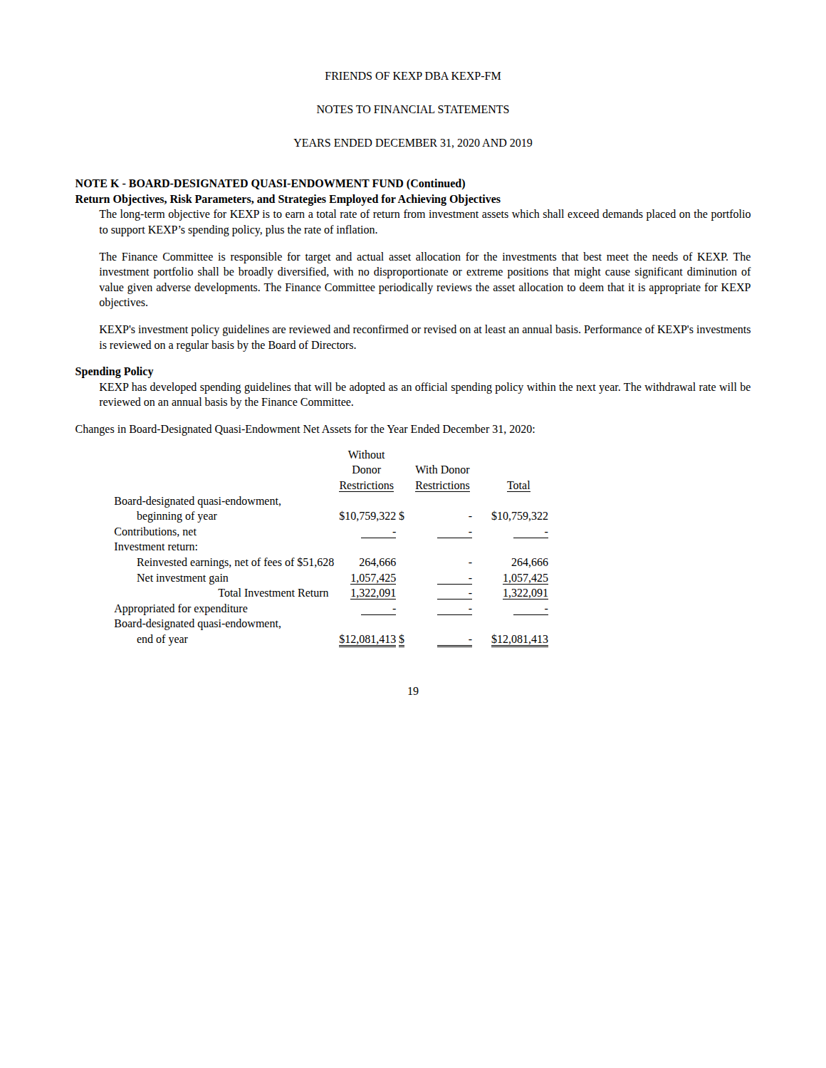FRIENDS OF KEXP DBA KEXP-FM
NOTES TO FINANCIAL STATEMENTS
YEARS ENDED DECEMBER 31, 2020 AND 2019
NOTE K - BOARD-DESIGNATED QUASI-ENDOWMENT FUND (Continued)
Return Objectives, Risk Parameters, and Strategies Employed for Achieving Objectives
The long-term objective for KEXP is to earn a total rate of return from investment assets which shall exceed demands placed on the portfolio to support KEXP’s spending policy, plus the rate of inflation.
The Finance Committee is responsible for target and actual asset allocation for the investments that best meet the needs of KEXP. The investment portfolio shall be broadly diversified, with no disproportionate or extreme positions that might cause significant diminution of value given adverse developments. The Finance Committee periodically reviews the asset allocation to deem that it is appropriate for KEXP objectives.
KEXP's investment policy guidelines are reviewed and reconfirmed or revised on at least an annual basis. Performance of KEXP's investments is reviewed on a regular basis by the Board of Directors.
Spending Policy
KEXP has developed spending guidelines that will be adopted as an official spending policy within the next year. The withdrawal rate will be reviewed on an annual basis by the Finance Committee.
Changes in Board-Designated Quasi-Endowment Net Assets for the Year Ended December 31, 2020:
| | Without | | | | |
| | Donor | | With Donor | | |
| | Restrictions | | Restrictions | | Total |
| Board-designated quasi-endowment, | | | | | |
| beginning of year | $10,759,322 | $ | - | | $10,759,322 |
| Contributions, net | - | | - | | - |
| Investment return: | | | | | |
| Reinvested earnings, net of fees of $51,628 | 264,666 | | - | | 264,666 |
| Net investment gain | 1,057,425 | | - | | 1,057,425 |
| Total Investment Return | 1,322,091 | | - | | 1,322,091 |
| Appropriated for expenditure | - | | - | | - |
| Board-designated quasi-endowment, | | | | | |
| end of year | $12,081,413 | $ | - | | $12,081,413 |
19